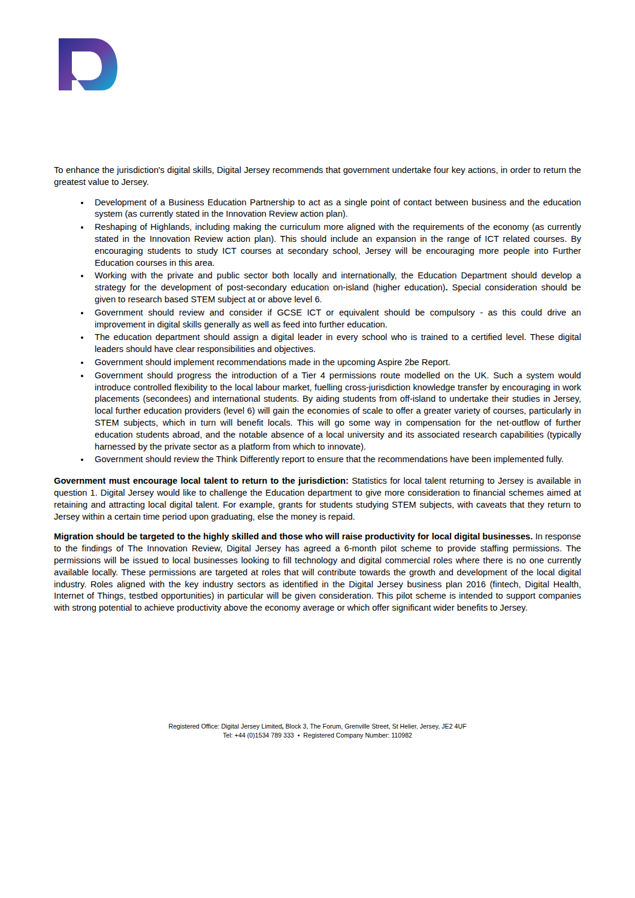To enhance the jurisdiction's digital skills, Digital Jersey recommends that government undertake four key actions, in order to return the greatest value to Jersey.
Development of a Business Education Partnership to act as a single point of contact between business and the education system (as currently stated in the Innovation Review action plan).
Reshaping of Highlands, including making the curriculum more aligned with the requirements of the economy (as currently stated in the Innovation Review action plan). This should include an expansion in the range of ICT related courses. By encouraging students to study ICT courses at secondary school, Jersey will be encouraging more people into Further Education courses in this area.
Working with the private and public sector both locally and internationally, the Education Department should develop a strategy for the development of post-secondary education on-island (higher education). Special consideration should be given to research based STEM subject at or above level 6.
Government should review and consider if GCSE ICT or equivalent should be compulsory - as this could drive an improvement in digital skills generally as well as feed into further education.
The education department should assign a digital leader in every school who is trained to a certified level. These digital leaders should have clear responsibilities and objectives.
Government should implement recommendations made in the upcoming Aspire 2be Report.
Government should progress the introduction of a Tier 4 permissions route modelled on the UK. Such a system would introduce controlled flexibility to the local labour market, fuelling cross-jurisdiction knowledge transfer by encouraging in work placements (secondees) and international students. By aiding students from off-island to undertake their studies in Jersey, local further education providers (level 6) will gain the economies of scale to offer a greater variety of courses, particularly in STEM subjects, which in turn will benefit locals. This will go some way in compensation for the net-outflow of further education students abroad, and the notable absence of a local university and its associated research capabilities (typically harnessed by the private sector as a platform from which to innovate).
Government should review the Think Differently report to ensure that the recommendations have been implemented fully.
Government must encourage local talent to return to the jurisdiction: Statistics for local talent returning to Jersey is available in question 1. Digital Jersey would like to challenge the Education department to give more consideration to financial schemes aimed at retaining and attracting local digital talent. For example, grants for students studying STEM subjects, with caveats that they return to Jersey within a certain time period upon graduating, else the money is repaid.
Migration should be targeted to the highly skilled and those who will raise productivity for local digital businesses. In response to the findings of The Innovation Review, Digital Jersey has agreed a 6-month pilot scheme to provide staffing permissions. The permissions will be issued to local businesses looking to fill technology and digital commercial roles where there is no one currently available locally. These permissions are targeted at roles that will contribute towards the growth and development of the local digital industry. Roles aligned with the key industry sectors as identified in the Digital Jersey business plan 2016 (fintech, Digital Health, Internet of Things, testbed opportunities) in particular will be given consideration. This pilot scheme is intended to support companies with strong potential to achieve productivity above the economy average or which offer significant wider benefits to Jersey.
Registered Office: Digital Jersey Limited, Block 3, The Forum, Grenville Street, St Helier, Jersey, JE2 4UF
Tel: +44 (0)1534 789 333 • Registered Company Number: 110982